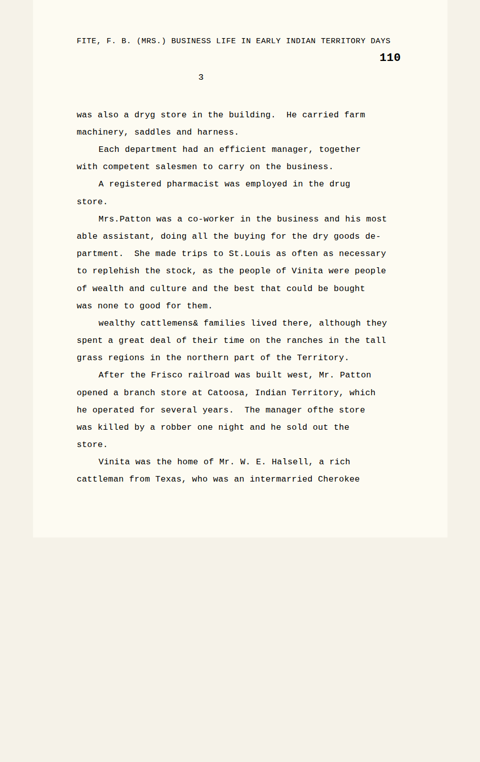FITE, F. B. (MRS.) BUSINESS LIFE IN EARLY INDIAN TERRITORY DAYS
110
3
was also a dryg store in the building. He carried farm
machinery, saddles and harness.
Each department had an efficient manager, together
with competent salesmen to carry on the business.
A registered pharmacist was employed in the drug
store.
Mrs.Patton was a co-worker in the business and his most
able assistant, doing all the buying for the dry goods de-
partment. She made trips to St.Louis as often as necessary
to replehish the stock, as the people of Vinita were people
of wealth and culture and the best that could be bought
was none to good for them.
wealthy cattlemens& families lived there, although they
spent a great deal of their time on the ranches in the tall
grass regions in the northern part of the Territory.
After the Frisco railroad was built west, Mr. Patton
opened a branch store at Catoosa, Indian Territory, which
he operated for several years. The manager ofthe store
was killed by a robber one night and he sold out the
store.
Vinita was the home of Mr. W. E. Halsell, a rich
cattleman from Texas, who was an intermarried Cherokee